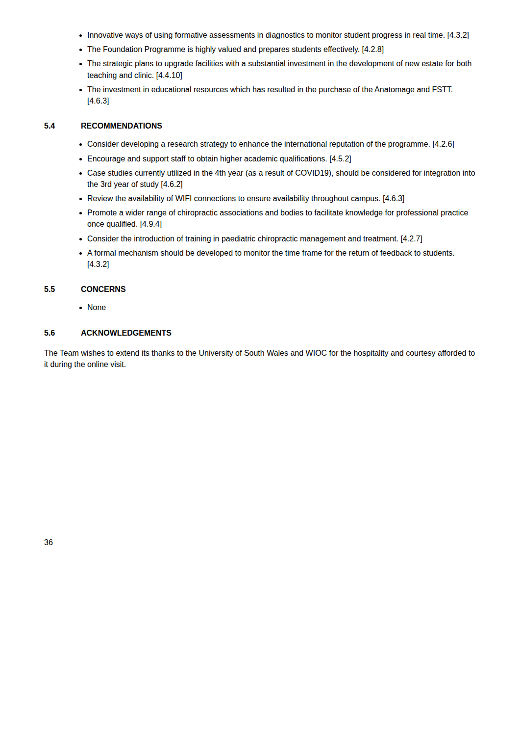Innovative ways of using formative assessments in diagnostics to monitor student progress in real time. [4.3.2]
The Foundation Programme is highly valued and prepares students effectively. [4.2.8]
The strategic plans to upgrade facilities with a substantial investment in the development of new estate for both teaching and clinic. [4.4.10]
The investment in educational resources which has resulted in the purchase of the Anatomage and FSTT. [4.6.3]
5.4 RECOMMENDATIONS
Consider developing a research strategy to enhance the international reputation of the programme. [4.2.6]
Encourage and support staff to obtain higher academic qualifications. [4.5.2]
Case studies currently utilized in the 4th year (as a result of COVID19), should be considered for integration into the 3rd year of study [4.6.2]
Review the availability of WIFI connections to ensure availability throughout campus. [4.6.3]
Promote a wider range of chiropractic associations and bodies to facilitate knowledge for professional practice once qualified. [4.9.4]
Consider the introduction of training in paediatric chiropractic management and treatment. [4.2.7]
A formal mechanism should be developed to monitor the time frame for the return of feedback to students. [4.3.2]
5.5 CONCERNS
None
5.6 ACKNOWLEDGEMENTS
The Team wishes to extend its thanks to the University of South Wales and WIOC for the hospitality and courtesy afforded to it during the online visit.
36